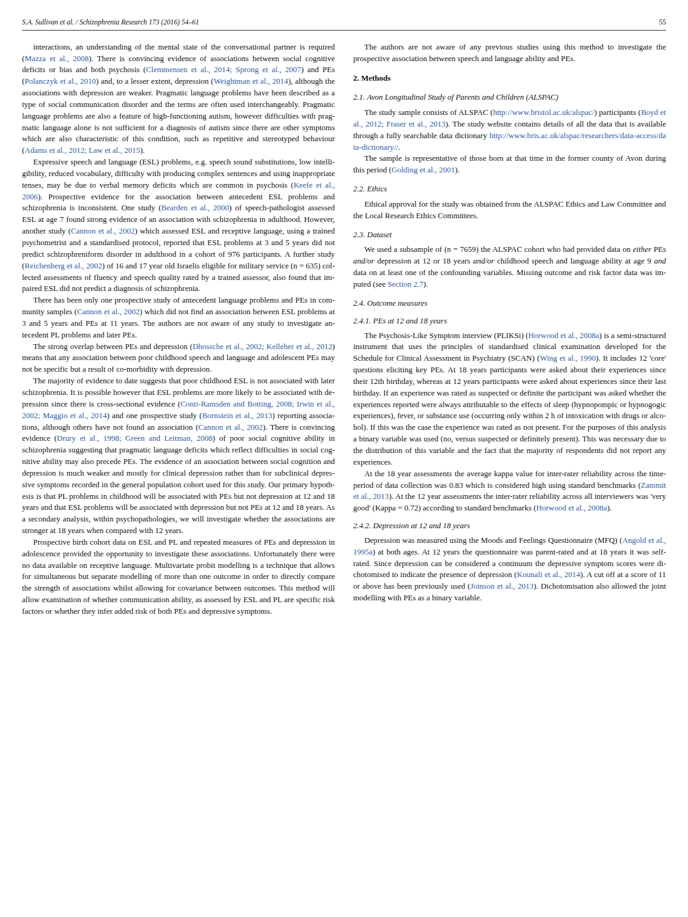S.A. Sullivan et al. / Schizophrenia Research 173 (2016) 54–61 55
interactions, an understanding of the mental state of the conversational partner is required (Mazza et al., 2008). There is convincing evidence of associations between social cognitive deficits or bias and both psychosis (Clemmensen et al., 2014; Sprong et al., 2007) and PEs (Polanczyk et al., 2010) and, to a lesser extent, depression (Weightman et al., 2014), although the associations with depression are weaker. Pragmatic language problems have been described as a type of social communication disorder and the terms are often used interchangeably. Pragmatic language problems are also a feature of high-functioning autism, however difficulties with pragmatic language alone is not sufficient for a diagnosis of autism since there are other symptoms which are also characteristic of this condition, such as repetitive and stereotyped behaviour (Adams et al., 2012; Law et al., 2015).
Expressive speech and language (ESL) problems, e.g. speech sound substitutions, low intelligibility, reduced vocabulary, difficulty with producing complex sentences and using inappropriate tenses, may be due to verbal memory deficits which are common in psychosis (Keefe et al., 2006). Prospective evidence for the association between antecedent ESL problems and schizophrenia is inconsistent. One study (Bearden et al., 2000) of speech-pathologist assessed ESL at age 7 found strong evidence of an association with schizophrenia in adulthood. However, another study (Cannon et al., 2002) which assessed ESL and receptive language, using a trained psychometrist and a standardised protocol, reported that ESL problems at 3 and 5 years did not predict schizophreniform disorder in adulthood in a cohort of 976 participants. A further study (Reichenberg et al., 2002) of 16 and 17 year old Israelis eligible for military service (n = 635) collected assessments of fluency and speech quality rated by a trained assessor, also found that impaired ESL did not predict a diagnosis of schizophrenia.
There has been only one prospective study of antecedent language problems and PEs in community samples (Cannon et al., 2002) which did not find an association between ESL problems at 3 and 5 years and PEs at 11 years. The authors are not aware of any study to investigate antecedent PL problems and later PEs.
The strong overlap between PEs and depression (Dhossche et al., 2002; Kelleher et al., 2012) means that any association between poor childhood speech and language and adolescent PEs may not be specific but a result of co-morbidity with depression.
The majority of evidence to date suggests that poor childhood ESL is not associated with later schizophrenia. It is possible however that ESL problems are more likely to be associated with depression since there is cross-sectional evidence (Conti-Ramsden and Botting, 2008; Irwin et al., 2002; Maggio et al., 2014) and one prospective study (Bornstein et al., 2013) reporting associations, although others have not found an association (Cannon et al., 2002). There is convincing evidence (Drury et al., 1998; Green and Leitman, 2008) of poor social cognitive ability in schizophrenia suggesting that pragmatic language deficits which reflect difficulties in social cognitive ability may also precede PEs. The evidence of an association between social cognition and depression is much weaker and mostly for clinical depression rather than for subclinical depressive symptoms recorded in the general population cohort used for this study. Our primary hypothesis is that PL problems in childhood will be associated with PEs but not depression at 12 and 18 years and that ESL problems will be associated with depression but not PEs at 12 and 18 years. As a secondary analysis, within psychopathologies, we will investigate whether the associations are stronger at 18 years when compared with 12 years.
Prospective birth cohort data on ESL and PL and repeated measures of PEs and depression in adolescence provided the opportunity to investigate these associations. Unfortunately there were no data available on receptive language. Multivariate probit modelling is a technique that allows for simultaneous but separate modelling of more than one outcome in order to directly compare the strength of associations whilst allowing for covariance between outcomes. This method will allow examination of whether communication ability, as assessed by ESL and PL are specific risk factors or whether they infer added risk of both PEs and depressive symptoms.
The authors are not aware of any previous studies using this method to investigate the prospective association between speech and language ability and PEs.
2. Methods
2.1. Avon Longitudinal Study of Parents and Children (ALSPAC)
The study sample consists of ALSPAC (http://www.bristol.ac.uk/alspac/) participants (Boyd et al., 2012; Fraser et al., 2013). The study website contains details of all the data that is available through a fully searchable data dictionary http://www.bris.ac.uk/alspac/researchers/data-access/data-dictionary//.
The sample is representative of those born at that time in the former county of Avon during this period (Golding et al., 2001).
2.2. Ethics
Ethical approval for the study was obtained from the ALSPAC Ethics and Law Committee and the Local Research Ethics Committees.
2.3. Dataset
We used a subsample of (n = 7659) the ALSPAC cohort who had provided data on either PEs and/or depression at 12 or 18 years and/or childhood speech and language ability at age 9 and data on at least one of the confounding variables. Missing outcome and risk factor data was imputed (see Section 2.7).
2.4. Outcome measures
2.4.1. PEs at 12 and 18 years
The Psychosis-Like Symptom interview (PLIKSi) (Horwood et al., 2008a) is a semi-structured instrument that uses the principles of standardised clinical examination developed for the Schedule for Clinical Assessment in Psychiatry (SCAN) (Wing et al., 1990). It includes 12 'core' questions eliciting key PEs. At 18 years participants were asked about their experiences since their 12th birthday, whereas at 12 years participants were asked about experiences since their last birthday. If an experience was rated as suspected or definite the participant was asked whether the experiences reported were always attributable to the effects of sleep (hypnopompic or hypnogogic experiences), fever, or substance use (occurring only within 2 h of intoxication with drugs or alcohol). If this was the case the experience was rated as not present. For the purposes of this analysis a binary variable was used (no, versus suspected or definitely present). This was necessary due to the distribution of this variable and the fact that the majority of respondents did not report any experiences.
At the 18 year assessments the average kappa value for inter-rater reliability across the time-period of data collection was 0.83 which is considered high using standard benchmarks (Zammit et al., 2013). At the 12 year assessments the inter-rater reliability across all interviewers was 'very good' (Kappa = 0.72) according to standard benchmarks (Horwood et al., 2008a).
2.4.2. Depression at 12 and 18 years
Depression was measured using the Moods and Feelings Questionnaire (MFQ) (Angold et al., 1995a) at both ages. At 12 years the questionnaire was parent-rated and at 18 years it was self-rated. Since depression can be considered a continuum the depressive symptom scores were dichotomised to indicate the presence of depression (Kounali et al., 2014). A cut off at a score of 11 or above has been previously used (Joinson et al., 2013). Dichotomisation also allowed the joint modelling with PEs as a binary variable.